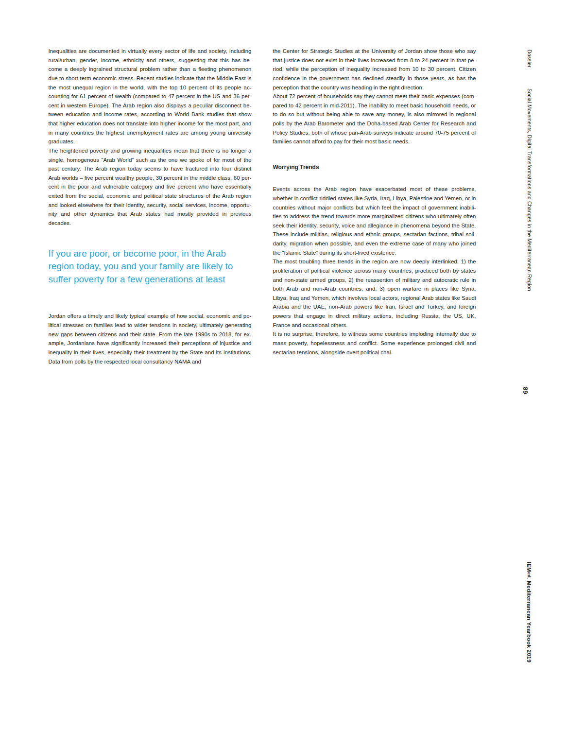Inequalities are documented in virtually every sector of life and society, including rural/urban, gender, income, ethnicity and others, suggesting that this has become a deeply ingrained structural problem rather than a fleeting phenomenon due to short-term economic stress. Recent studies indicate that the Middle East is the most unequal region in the world, with the top 10 percent of its people accounting for 61 percent of wealth (compared to 47 percent in the US and 36 percent in western Europe). The Arab region also displays a peculiar disconnect between education and income rates, according to World Bank studies that show that higher education does not translate into higher income for the most part, and in many countries the highest unemployment rates are among young university graduates.
The heightened poverty and growing inequalities mean that there is no longer a single, homogenous “Arab World” such as the one we spoke of for most of the past century. The Arab region today seems to have fractured into four distinct Arab worlds – five percent wealthy people, 30 percent in the middle class, 60 percent in the poor and vulnerable category and five percent who have essentially exited from the social, economic and political state structures of the Arab region and looked elsewhere for their identity, security, social services, income, opportunity and other dynamics that Arab states had mostly provided in previous decades.
If you are poor, or become poor, in the Arab region today, you and your family are likely to suffer poverty for a few generations at least
Jordan offers a timely and likely typical example of how social, economic and political stresses on families lead to wider tensions in society, ultimately generating new gaps between citizens and their state. From the late 1990s to 2018, for example, Jordanians have significantly increased their perceptions of injustice and inequality in their lives, especially their treatment by the State and its institutions. Data from polls by the respected local consultancy NAMA and
the Center for Strategic Studies at the University of Jordan show those who say that justice does not exist in their lives increased from 8 to 24 percent in that period, while the perception of inequality increased from 10 to 30 percent. Citizen confidence in the government has declined steadily in those years, as has the perception that the country was heading in the right direction.
About 72 percent of households say they cannot meet their basic expenses (compared to 42 percent in mid-2011). The inability to meet basic household needs, or to do so but without being able to save any money, is also mirrored in regional polls by the Arab Barometer and the Doha-based Arab Center for Research and Policy Studies, both of whose pan-Arab surveys indicate around 70-75 percent of families cannot afford to pay for their most basic needs.
Worrying Trends
Events across the Arab region have exacerbated most of these problems, whether in conflict-riddled states like Syria, Iraq, Libya, Palestine and Yemen, or in countries without major conflicts but which feel the impact of government inabilities to address the trend towards more marginalized citizens who ultimately often seek their identity, security, voice and allegiance in phenomena beyond the State. These include militias, religious and ethnic groups, sectarian factions, tribal solidarity, migration when possible, and even the extreme case of many who joined the “Islamic State” during its short-lived existence.
The most troubling three trends in the region are now deeply interlinked: 1) the proliferation of political violence across many countries, practiced both by states and non-state armed groups, 2) the reassertion of military and autocratic rule in both Arab and non-Arab countries, and, 3) open warfare in places like Syria, Libya, Iraq and Yemen, which involves local actors, regional Arab states like Saudi Arabia and the UAE, non-Arab powers like Iran, Israel and Turkey, and foreign powers that engage in direct military actions, including Russia, the US, UK, France and occasional others.
It is no surprise, therefore, to witness some countries imploding internally due to mass poverty, hopelessness and conflict. Some experience prolonged civil and sectarian tensions, alongside overt political chal-
Dossier
Social Movements, Digital Transformations and Changes in the Mediterranean Region
89
IEMed. Mediterranean Yearbook 2019